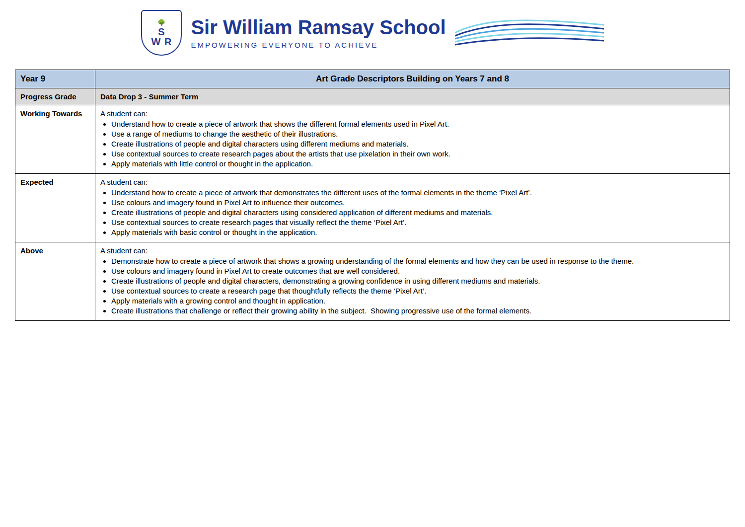🌳 S W R
Sir William Ramsay School
EMPOWERING EVERYONE TO ACHIEVE
| Year 9 | Art Grade Descriptors Building on Years 7 and 8 |
| Progress Grade | Data Drop 3 - Summer Term |
| Working Towards | A student can: Understand how to create a piece of artwork that shows the different formal elements used in Pixel Art. Use a range of mediums to change the aesthetic of their illustrations. Create illustrations of people and digital characters using different mediums and materials. Use contextual sources to create research pages about the artists that use pixelation in their own work. Apply materials with little control or thought in the application. |
| Expected | A student can: Understand how to create a piece of artwork that demonstrates the different uses of the formal elements in the theme ‘Pixel Art’. Use colours and imagery found in Pixel Art to influence their outcomes. Create illustrations of people and digital characters using considered application of different mediums and materials. Use contextual sources to create research pages that visually reflect the theme ‘Pixel Art’. Apply materials with basic control or thought in the application. |
| Above | A student can: Demonstrate how to create a piece of artwork that shows a growing understanding of the formal elements and how they can be used in response to the theme. Use colours and imagery found in Pixel Art to create outcomes that are well considered. Create illustrations of people and digital characters, demonstrating a growing confidence in using different mediums and materials. Use contextual sources to create a research page that thoughtfully reflects the theme ‘Pixel Art’. Apply materials with a growing control and thought in application. Create illustrations that challenge or reflect their growing ability in the subject. Showing progressive use of the formal elements. |